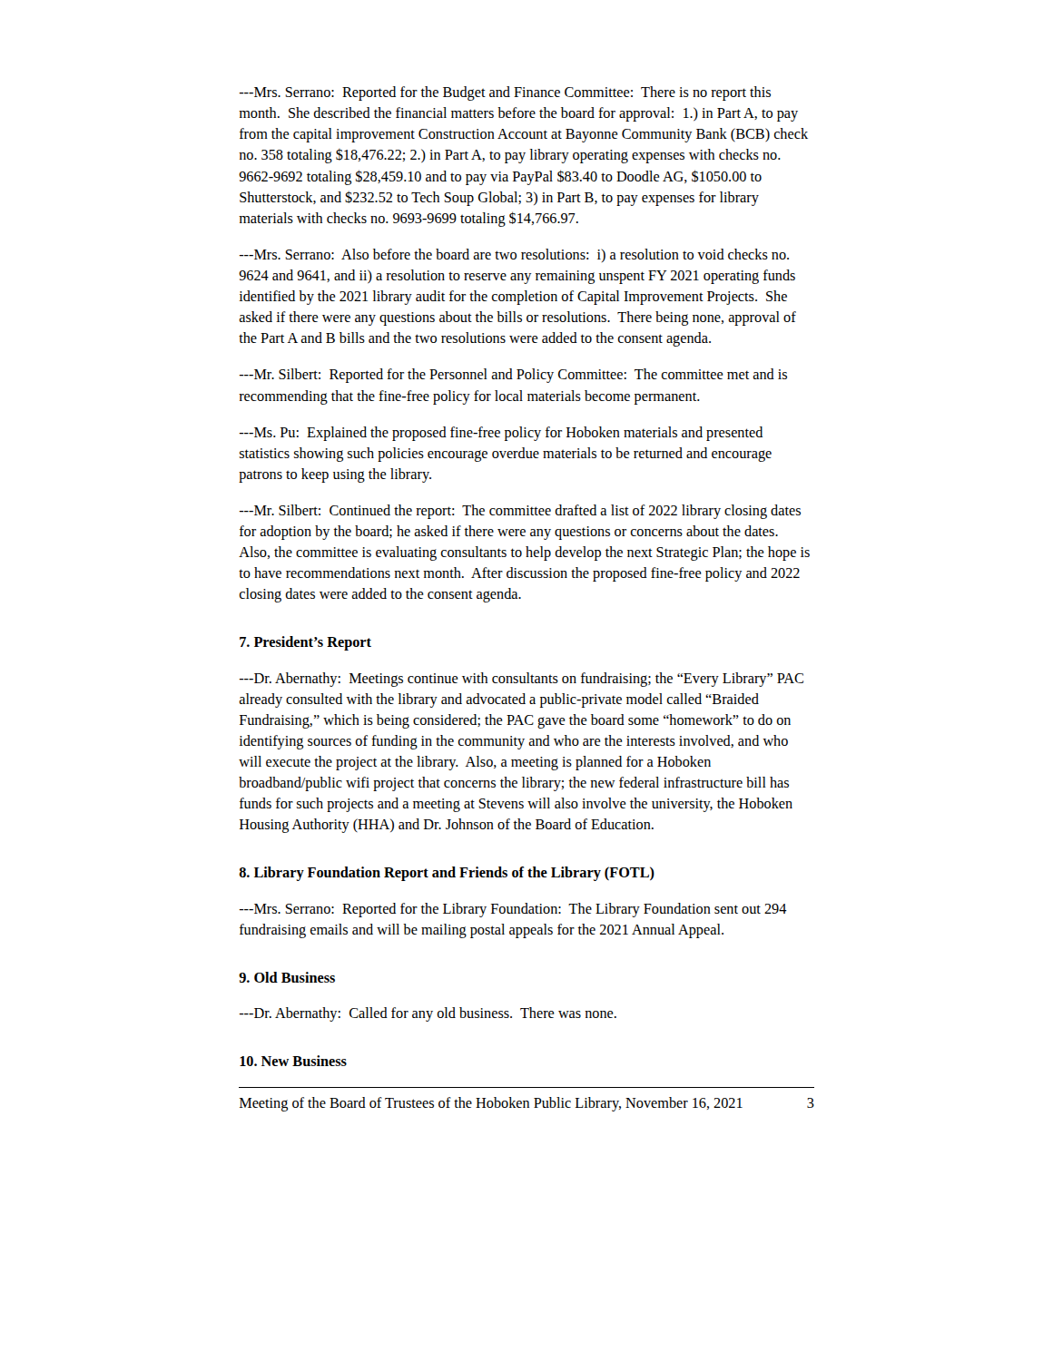---Mrs. Serrano: Reported for the Budget and Finance Committee: There is no report this month. She described the financial matters before the board for approval: 1.) in Part A, to pay from the capital improvement Construction Account at Bayonne Community Bank (BCB) check no. 358 totaling $18,476.22; 2.) in Part A, to pay library operating expenses with checks no. 9662-9692 totaling $28,459.10 and to pay via PayPal $83.40 to Doodle AG, $1050.00 to Shutterstock, and $232.52 to Tech Soup Global; 3) in Part B, to pay expenses for library materials with checks no. 9693-9699 totaling $14,766.97.
---Mrs. Serrano: Also before the board are two resolutions: i) a resolution to void checks no. 9624 and 9641, and ii) a resolution to reserve any remaining unspent FY 2021 operating funds identified by the 2021 library audit for the completion of Capital Improvement Projects. She asked if there were any questions about the bills or resolutions. There being none, approval of the Part A and B bills and the two resolutions were added to the consent agenda.
---Mr. Silbert: Reported for the Personnel and Policy Committee: The committee met and is recommending that the fine-free policy for local materials become permanent.
---Ms. Pu: Explained the proposed fine-free policy for Hoboken materials and presented statistics showing such policies encourage overdue materials to be returned and encourage patrons to keep using the library.
---Mr. Silbert: Continued the report: The committee drafted a list of 2022 library closing dates for adoption by the board; he asked if there were any questions or concerns about the dates. Also, the committee is evaluating consultants to help develop the next Strategic Plan; the hope is to have recommendations next month. After discussion the proposed fine-free policy and 2022 closing dates were added to the consent agenda.
7. President’s Report
---Dr. Abernathy: Meetings continue with consultants on fundraising; the “Every Library” PAC already consulted with the library and advocated a public-private model called “Braided Fundraising,” which is being considered; the PAC gave the board some “homework” to do on identifying sources of funding in the community and who are the interests involved, and who will execute the project at the library. Also, a meeting is planned for a Hoboken broadband/public wifi project that concerns the library; the new federal infrastructure bill has funds for such projects and a meeting at Stevens will also involve the university, the Hoboken Housing Authority (HHA) and Dr. Johnson of the Board of Education.
8. Library Foundation Report and Friends of the Library (FOTL)
---Mrs. Serrano: Reported for the Library Foundation: The Library Foundation sent out 294 fundraising emails and will be mailing postal appeals for the 2021 Annual Appeal.
9. Old Business
---Dr. Abernathy: Called for any old business. There was none.
10. New Business
Meeting of the Board of Trustees of the Hoboken Public Library, November 16, 2021 3